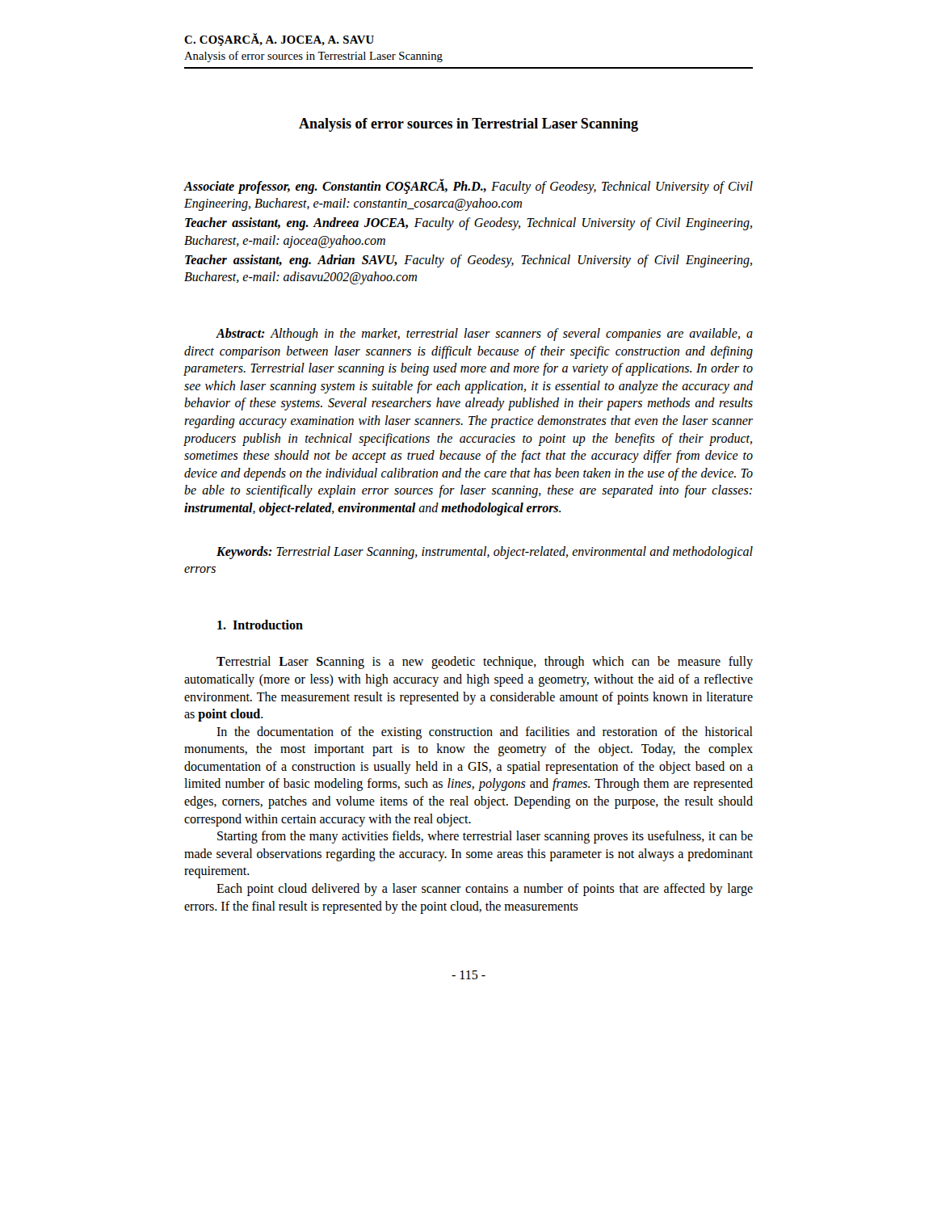C. COŞARCĂ, A. JOCEA, A. SAVU
Analysis of error sources in Terrestrial Laser Scanning
Analysis of error sources in Terrestrial Laser Scanning
Associate professor, eng. Constantin COŞARCĂ, Ph.D., Faculty of Geodesy, Technical University of Civil Engineering, Bucharest, e-mail: constantin_cosarca@yahoo.com
Teacher assistant, eng. Andreea JOCEA, Faculty of Geodesy, Technical University of Civil Engineering, Bucharest, e-mail: ajocea@yahoo.com
Teacher assistant, eng. Adrian SAVU, Faculty of Geodesy, Technical University of Civil Engineering, Bucharest, e-mail: adisavu2002@yahoo.com
Abstract: Although in the market, terrestrial laser scanners of several companies are available, a direct comparison between laser scanners is difficult because of their specific construction and defining parameters. Terrestrial laser scanning is being used more and more for a variety of applications. In order to see which laser scanning system is suitable for each application, it is essential to analyze the accuracy and behavior of these systems. Several researchers have already published in their papers methods and results regarding accuracy examination with laser scanners. The practice demonstrates that even the laser scanner producers publish in technical specifications the accuracies to point up the benefits of their product, sometimes these should not be accept as trued because of the fact that the accuracy differ from device to device and depends on the individual calibration and the care that has been taken in the use of the device. To be able to scientifically explain error sources for laser scanning, these are separated into four classes: instrumental, object-related, environmental and methodological errors.
Keywords: Terrestrial Laser Scanning, instrumental, object-related, environmental and methodological errors
1. Introduction
Terrestrial Laser Scanning is a new geodetic technique, through which can be measure fully automatically (more or less) with high accuracy and high speed a geometry, without the aid of a reflective environment. The measurement result is represented by a considerable amount of points known in literature as point cloud.
In the documentation of the existing construction and facilities and restoration of the historical monuments, the most important part is to know the geometry of the object. Today, the complex documentation of a construction is usually held in a GIS, a spatial representation of the object based on a limited number of basic modeling forms, such as lines, polygons and frames. Through them are represented edges, corners, patches and volume items of the real object. Depending on the purpose, the result should correspond within certain accuracy with the real object.
Starting from the many activities fields, where terrestrial laser scanning proves its usefulness, it can be made several observations regarding the accuracy. In some areas this parameter is not always a predominant requirement.
Each point cloud delivered by a laser scanner contains a number of points that are affected by large errors. If the final result is represented by the point cloud, the measurements
- 115 -